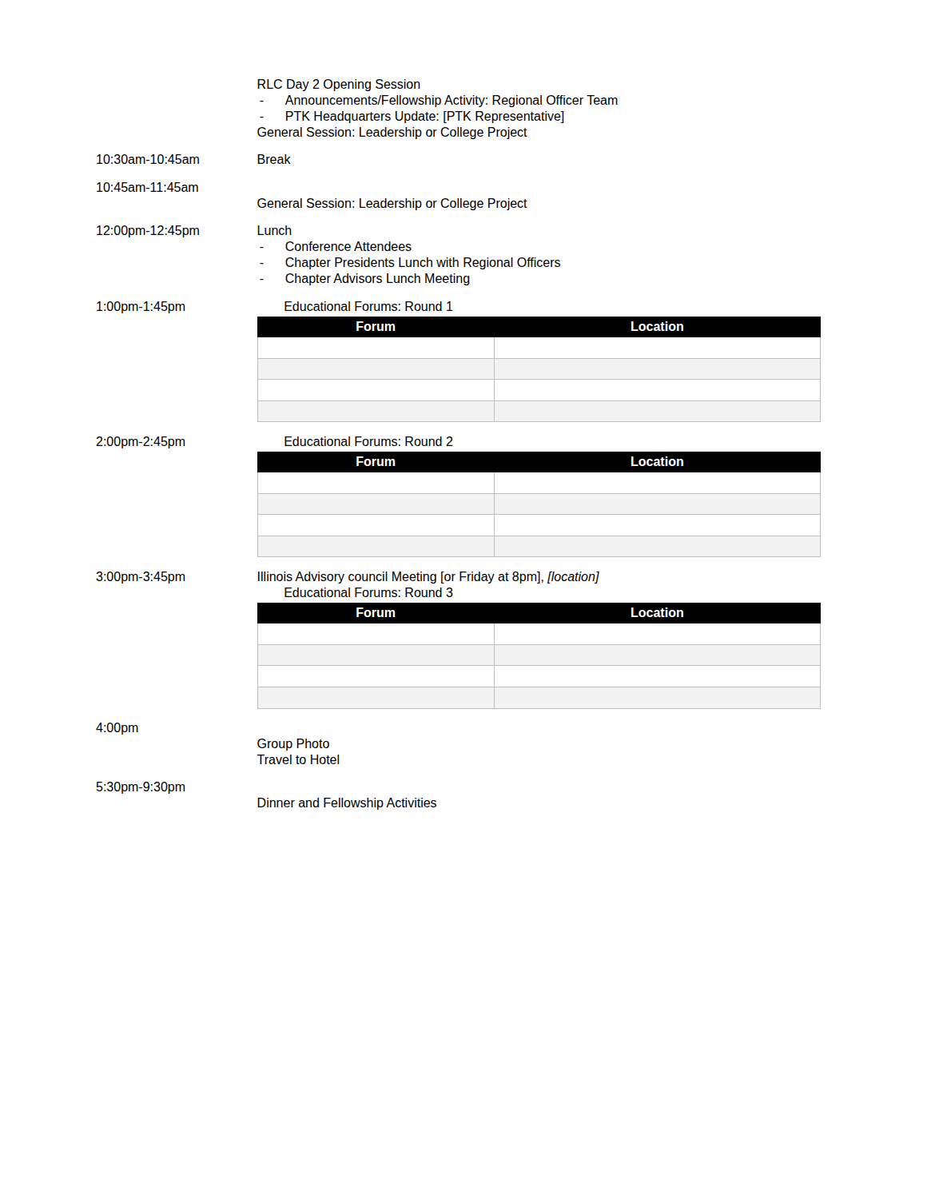| | RLC Day 2 Opening Session Announcements/Fellowship Activity: Regional Officer Team PTK Headquarters Update: [PTK Representative] General Session: Leadership or College Project |
| 10:30am-10:45am | Break |
| 10:45am-11:45am | General Session: Leadership or College Project |
| 12:00pm-12:45pm | Lunch Conference Attendees Chapter Presidents Lunch with Regional Officers Chapter Advisors Lunch Meeting |
| 1:00pm-1:45pm | Educational Forums: Round 1 / Forum / Location / / --- / --- / |
| 2:00pm-2:45pm | Educational Forums: Round 2 / Forum / Location / / --- / --- / |
| 3:00pm-3:45pm | Illinois Advisory council Meeting [or Friday at 8pm], [location] Educational Forums: Round 3 / Forum / Location / / --- / --- / |
| 4:00pm | Group Photo Travel to Hotel |
| 5:30pm-9:30pm | Dinner and Fellowship Activities |